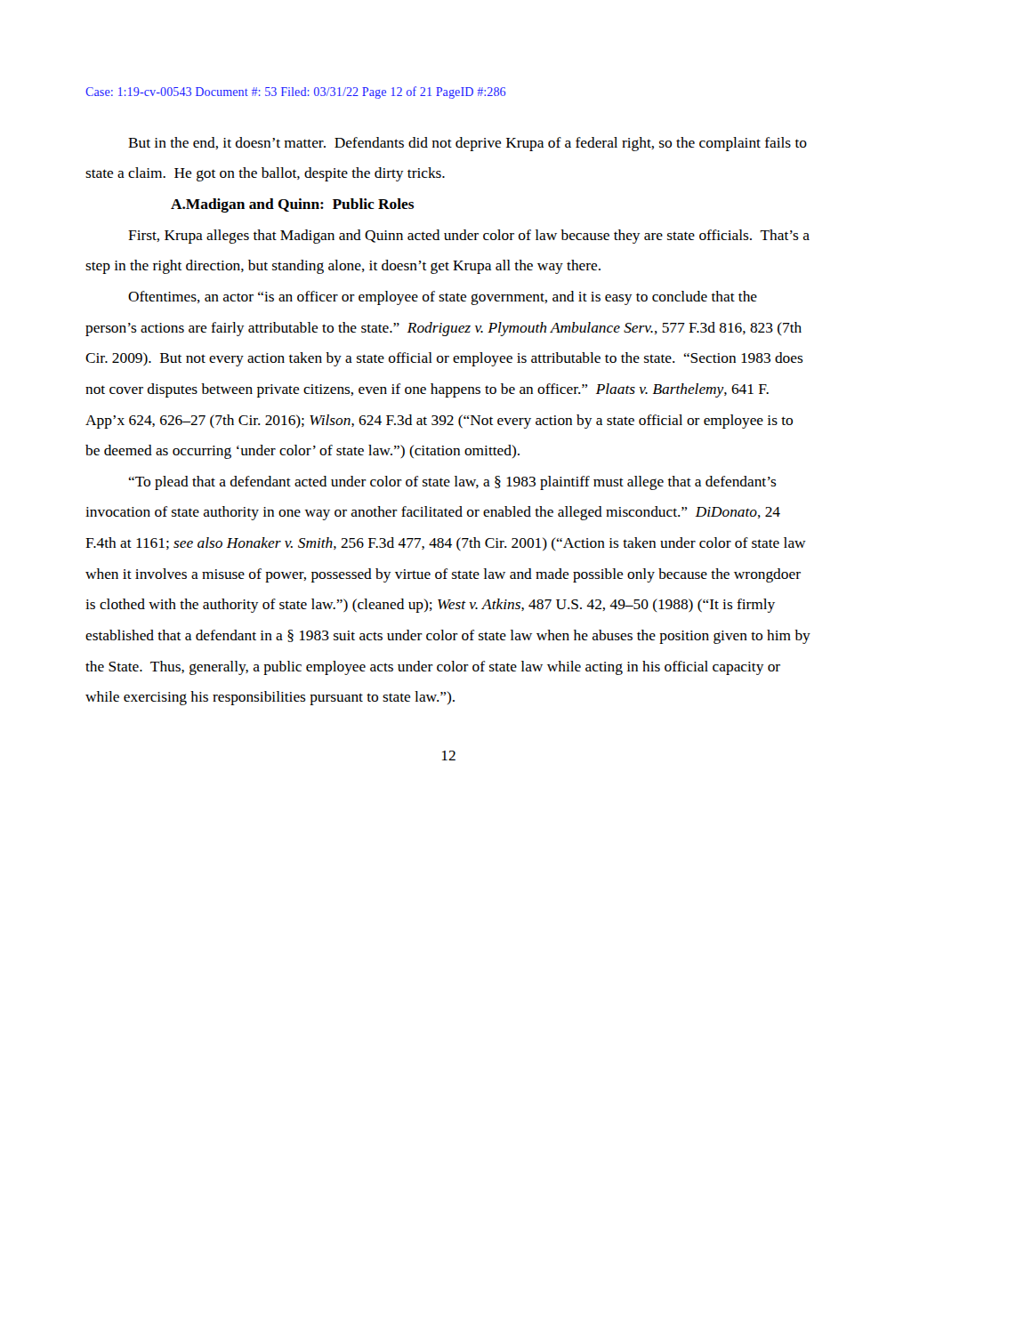Case: 1:19-cv-00543 Document #: 53 Filed: 03/31/22 Page 12 of 21 PageID #:286
But in the end, it doesn’t matter. Defendants did not deprive Krupa of a federal right, so the complaint fails to state a claim. He got on the ballot, despite the dirty tricks.
A. Madigan and Quinn: Public Roles
First, Krupa alleges that Madigan and Quinn acted under color of law because they are state officials. That’s a step in the right direction, but standing alone, it doesn’t get Krupa all the way there.
Oftentimes, an actor “is an officer or employee of state government, and it is easy to conclude that the person’s actions are fairly attributable to the state.” Rodriguez v. Plymouth Ambulance Serv., 577 F.3d 816, 823 (7th Cir. 2009). But not every action taken by a state official or employee is attributable to the state. “Section 1983 does not cover disputes between private citizens, even if one happens to be an officer.” Plaats v. Barthelemy, 641 F. App’x 624, 626–27 (7th Cir. 2016); Wilson, 624 F.3d at 392 (“Not every action by a state official or employee is to be deemed as occurring ‘under color’ of state law.”) (citation omitted).
“To plead that a defendant acted under color of state law, a § 1983 plaintiff must allege that a defendant’s invocation of state authority in one way or another facilitated or enabled the alleged misconduct.” DiDonato, 24 F.4th at 1161; see also Honaker v. Smith, 256 F.3d 477, 484 (7th Cir. 2001) (“Action is taken under color of state law when it involves a misuse of power, possessed by virtue of state law and made possible only because the wrongdoer is clothed with the authority of state law.”) (cleaned up); West v. Atkins, 487 U.S. 42, 49–50 (1988) (“It is firmly established that a defendant in a § 1983 suit acts under color of state law when he abuses the position given to him by the State. Thus, generally, a public employee acts under color of state law while acting in his official capacity or while exercising his responsibilities pursuant to state law.”).
12